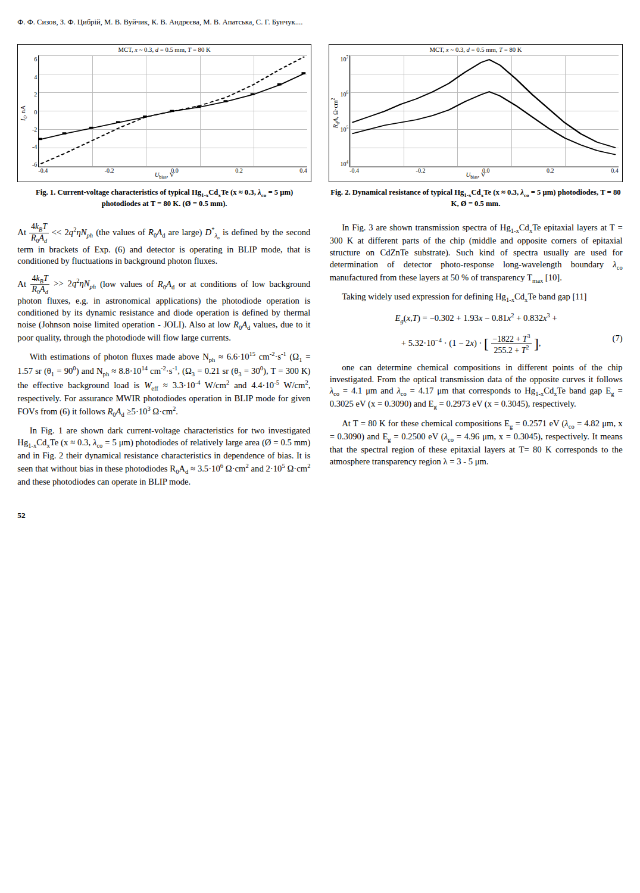Ф. Ф. Сизов, З. Ф. Цибрій, М. В. Вуйчик, К. В. Андрєєва, М. В. Апатська, С. Г. Бунчук....
MCT, x ~ 0.3, d = 0.5 mm, T = 80 K
Id, nA
6420-2-4-6
-0.4-0.20.00.20.4
Ubias, V
Fig. 1. Current-voltage characteristics of typical Hg1-xCdxTe (x ≈ 0.3, λco = 5 μm) photodiodes at T = 80 K. (Ø = 0.5 mm).
MCT, x ~ 0.3, d = 0.5 mm, T = 80 K
RdA, Ω·cm2
107106105104
-0.4-0.20.00.20.4
Ubias, V
Fig. 2. Dynamical resistance of typical Hg1-xCdxTe (x ≈ 0.3, λco = 5 μm) photodiodes, T = 80 K, Ø = 0.5 mm.
At 4kBT R0Ad << 2q2ηNph (the values of R0Ad are large) D*λo is defined by the second term in brackets of Exp. (6) and detector is operating in BLIP mode, that is conditioned by fluctuations in background photon fluxes.
At 4kBT R0Ad >> 2q2ηNph (low values of R0Ad or at conditions of low background photon fluxes, e.g. in astronomical applications) the photodiode operation is conditioned by its dynamic resistance and diode operation is defined by thermal noise (Johnson noise limited operation - JOLI). Also at low R0Ad values, due to it poor quality, through the photodiode will flow large currents.
With estimations of photon fluxes made above Nph ≈ 6.6·1015 cm-2·s-1 (Ω1 = 1.57 sr (θ1 = 900) and Nph ≈ 8.8·1014 cm-2·s-1, (Ω3 = 0.21 sr (θ3 = 300), T = 300 K) the effective background load is Weff ≈ 3.3·10-4 W/cm2 and 4.4·10-5 W/cm2, respectively. For assurance MWIR photodiodes operation in BLIP mode for given FOVs from (6) it follows R0Ad ≥5·103 Ω·cm2.
In Fig. 1 are shown dark current-voltage characteristics for two investigated Hg1-xCdxTe (x ≈ 0.3, λco = 5 μm) photodiodes of relatively large area (Ø = 0.5 mm) and in Fig. 2 their dynamical resistance characteristics in dependence of bias. It is seen that without bias in these photodiodes R0Ad ≈ 3.5·106 Ω·cm2 and 2·105 Ω·cm2 and these photodiodes can operate in BLIP mode.
In Fig. 3 are shown transmission spectra of Hg1-xCdxTe epitaxial layers at T = 300 K at different parts of the chip (middle and opposite corners of epitaxial structure on CdZnTe substrate). Such kind of spectra usually are used for determination of detector photo-response long-wavelength boundary λco manufactured from these layers at 50 % of transparency Tmax [10].
Taking widely used expression for defining Hg1-xCdxTe band gap [11]
Eg(x,T) = −0.302 + 1.93x − 0.81x2 + 0.832x3 +
+ 5.32·10−4 · (1 − 2x) · [ −1822 + T3255.2 + T2 ], (7)
one can determine chemical compositions in different points of the chip investigated. From the optical transmission data of the opposite curves it follows λco = 4.1 μm and λco = 4.17 μm that corresponds to Hg1-xCdxTe band gap Eg = 0.3025 eV (x = 0.3090) and Eg = 0.2973 eV (x = 0.3045), respectively.
At T = 80 K for these chemical compositions Eg = 0.2571 eV (λco = 4.82 μm, x = 0.3090) and Eg = 0.2500 eV (λco = 4.96 μm, x = 0.3045), respectively. It means that the spectral region of these epitaxial layers at T= 80 K corresponds to the atmosphere transparency region λ = 3 - 5 μm.
52